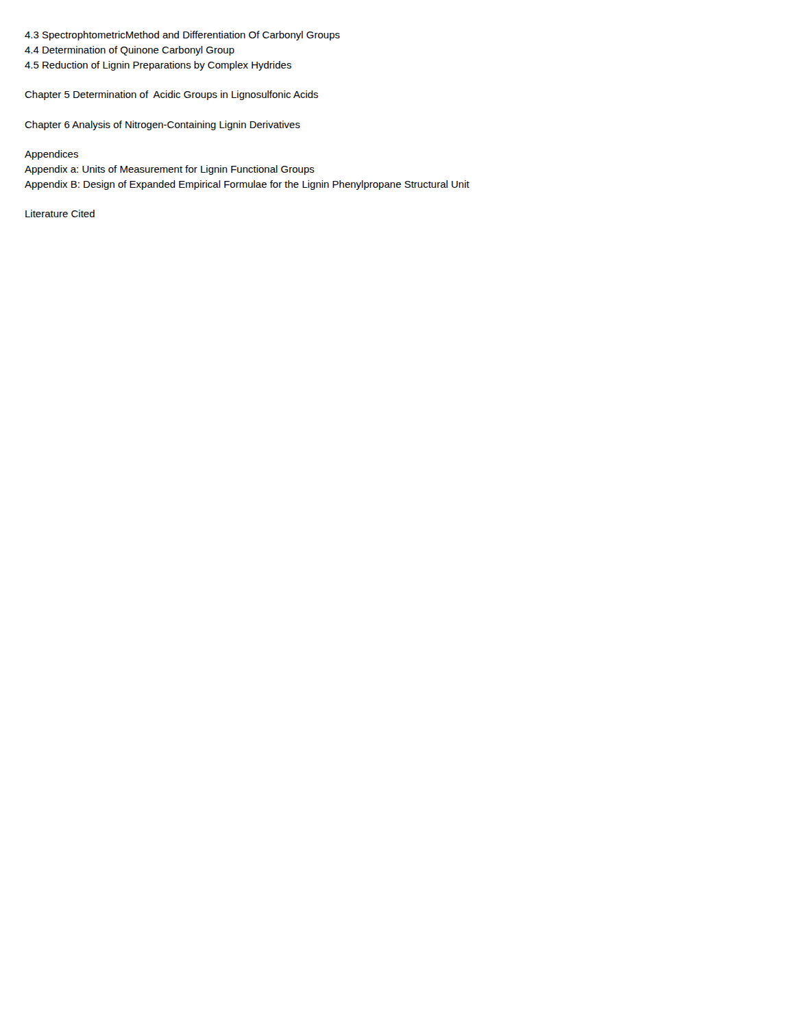4.3 SpectrophtometricMethod and Differentiation Of Carbonyl Groups
4.4 Determination of Quinone Carbonyl Group
4.5 Reduction of Lignin Preparations by Complex Hydrides
Chapter 5 Determination of Acidic Groups in Lignosulfonic Acids
Chapter 6 Analysis of Nitrogen-Containing Lignin Derivatives
Appendices
Appendix a: Units of Measurement for Lignin Functional Groups
Appendix B: Design of Expanded Empirical Formulae for the Lignin Phenylpropane Structural Unit
Literature Cited